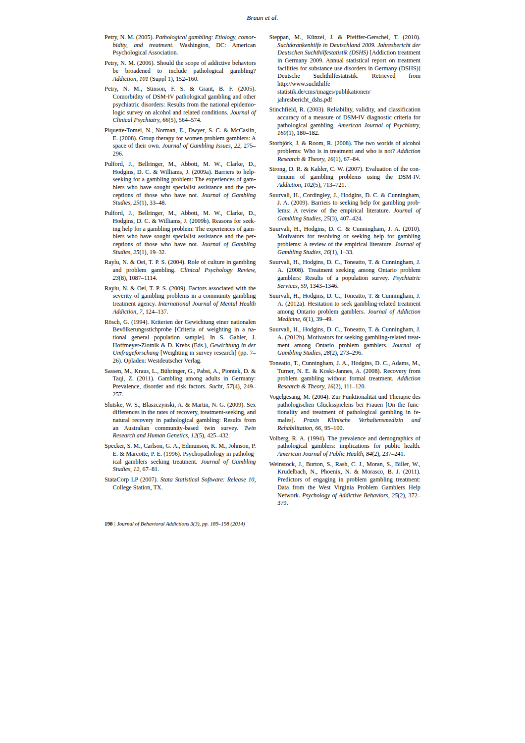Braun et al.
Petry, N. M. (2005). Pathological gambling: Etiology, comorbidity, and treatment. Washington, DC: American Psychological Association.
Petry, N. M. (2006). Should the scope of addictive behaviors be broadened to include pathological gambling? Addiction, 101 (Suppl 1), 152–160.
Petry, N. M., Stinson, F. S. & Grant, B. F. (2005). Comorbidity of DSM-IV pathological gambling and other psychiatric disorders: Results from the national epidemiologic survey on alcohol and related conditions. Journal of Clinical Psychiatry, 66(5), 564–574.
Piquette-Tomei, N., Norman, E., Dwyer, S. C. & McCaslin, E. (2008). Group therapy for women problem gamblers: A space of their own. Journal of Gambling Issues, 22, 275–296.
Pulford, J., Bellringer, M., Abbott, M. W., Clarke, D., Hodgins, D. C. & Williams, J. (2009a). Barriers to help-seeking for a gambling problem: The experiences of gamblers who have sought specialist assistance and the perceptions of those who have not. Journal of Gambling Studies, 25(1), 33–48.
Pulford, J., Bellringer, M., Abbott, M. W., Clarke, D., Hodgins, D. C. & Williams, J. (2009b). Reasons for seeking help for a gambling problem: The experiences of gamblers who have sought specialist assistance and the perceptions of those who have not. Journal of Gambling Studies, 25(1), 19–32.
Raylu, N. & Oei, T. P. S. (2004). Role of culture in gambling and problem gambling. Clinical Psychology Review, 23(8), 1087–1114.
Raylu, N. & Oei, T. P. S. (2009). Factors associated with the severity of gambling problems in a community gambling treatment agency. International Journal of Mental Health Addiction, 7, 124–137.
Rösch, G. (1994). Kriterien der Gewichtung einer nationalen Bevölkerungsstichprobe [Criteria of weighting in a national general population sample]. In S. Gabler, J. Hoffmeyer-Zlotnik & D. Krebs (Eds.), Gewichtung in der Umfrageforschung [Weighting in survey research] (pp. 7–26). Opladen: Westdeutscher Verlag.
Sassen, M., Kraus, L., Bühringer, G., Pabst, A., Piontek, D. & Taqi, Z. (2011). Gambling among adults in Germany: Prevalence, disorder and risk factors. Sucht, 57(4), 249–257.
Slutske, W. S., Blaszczynski, A. & Martin, N. G. (2009). Sex differences in the rates of recovery, treatment-seeking, and natural recovery in pathological gambling: Results from an Australian community-based twin survey. Twin Research and Human Genetics, 12(5), 425–432.
Specker, S. M., Carlson, G. A., Edmunson, K. M., Johnson, P. E. & Marcotte, P. E. (1996). Psychopathology in pathological gamblers seeking treatment. Journal of Gambling Studies, 12, 67–81.
StataCorp LP (2007). Stata Statistical Software: Release 10, College Station, TX.
Steppan, M., Künzel, J. & Pfeiffer-Gerschel, T. (2010). Suchtkrankenhilfe in Deutschland 2009. Jahresbericht der Deutschen Suchthilfestatistik (DSHS) [Addiction treatment in Germany 2009. Annual statistical report on treatment facilities for substance use disorders in Germany (DSHS)] Deutsche Suchthilfestatistik. Retrieved from http://www.suchthilfe statistik.de/cms/images/publikationen/ jahresbericht_dshs.pdf
Stinchfield, R. (2003). Reliability, validity, and classification accuracy of a measure of DSM-IV diagnostic criteria for pathological gambling. American Journal of Psychiatry, 160(1), 180–182.
Storbjörk, J. & Room, R. (2008). The two worlds of alcohol problems: Who is in treatment and who is not? Addiction Research & Theory, 16(1), 67–84.
Strong, D. R. & Kahler, C. W. (2007). Evaluation of the continuum of gambling problems using the DSM-IV. Addiction, 102(5), 713–721.
Suurvali, H., Cordingley, J., Hodgins, D. C. & Cunningham, J. A. (2009). Barriers to seeking help for gambling problems: A review of the empirical literature. Journal of Gambling Studies, 25(3), 407–424.
Suurvali, H., Hodgins, D. C. & Cunningham, J. A. (2010). Motivators for resolving or seeking help for gambling problems: A review of the empirical literature. Journal of Gambling Studies, 26(1), 1–33.
Suurvali, H., Hodgins, D. C., Toneatto, T. & Cunningham, J. A. (2008). Treatment seeking among Ontario problem gamblers: Results of a population survey. Psychiatric Services, 59, 1343–1346.
Suurvali, H., Hodgins, D. C., Toneatto, T. & Cunningham, J. A. (2012a). Hesitation to seek gambling-related treatment among Ontario problem gamblers. Journal of Addiction Medicine, 6(1), 39–49.
Suurvali, H., Hodgins, D. C., Toneatto, T. & Cunningham, J. A. (2012b). Motivators for seeking gambling-related treatment among Ontario problem gamblers. Journal of Gambling Studies, 28(2), 273–296.
Toneatto, T., Cunningham, J. A., Hodgins, D. C., Adams, M., Turner, N. E. & Koski-Jannes, A. (2008). Recovery from problem gambling without formal treatment. Addiction Research & Theory, 16(2), 111–120.
Vogelgesang, M. (2004). Zur Funktionalität und Therapie des pathologischen Glücksspielens bei Frauen [On the functionality and treatment of pathological gambling in females]. Praxis Klinische Verhaltensmedizin und Rehabilitation, 66, 95–100.
Volberg, R. A. (1994). The prevalence and demographics of pathological gamblers: implications for public health. American Journal of Public Health, 84(2), 237–241.
Weinstock, J., Burton, S., Rash, C. J., Moran, S., Biller, W., Krudelbach, N., Phoenix, N. & Morasco, B. J. (2011). Predictors of engaging in problem gambling treatment: Data from the West Virginia Problem Gamblers Help Network. Psychology of Addictive Behaviors, 25(2), 372–379.
198 | Journal of Behavioral Addictions 3(3), pp. 189–198 (2014)